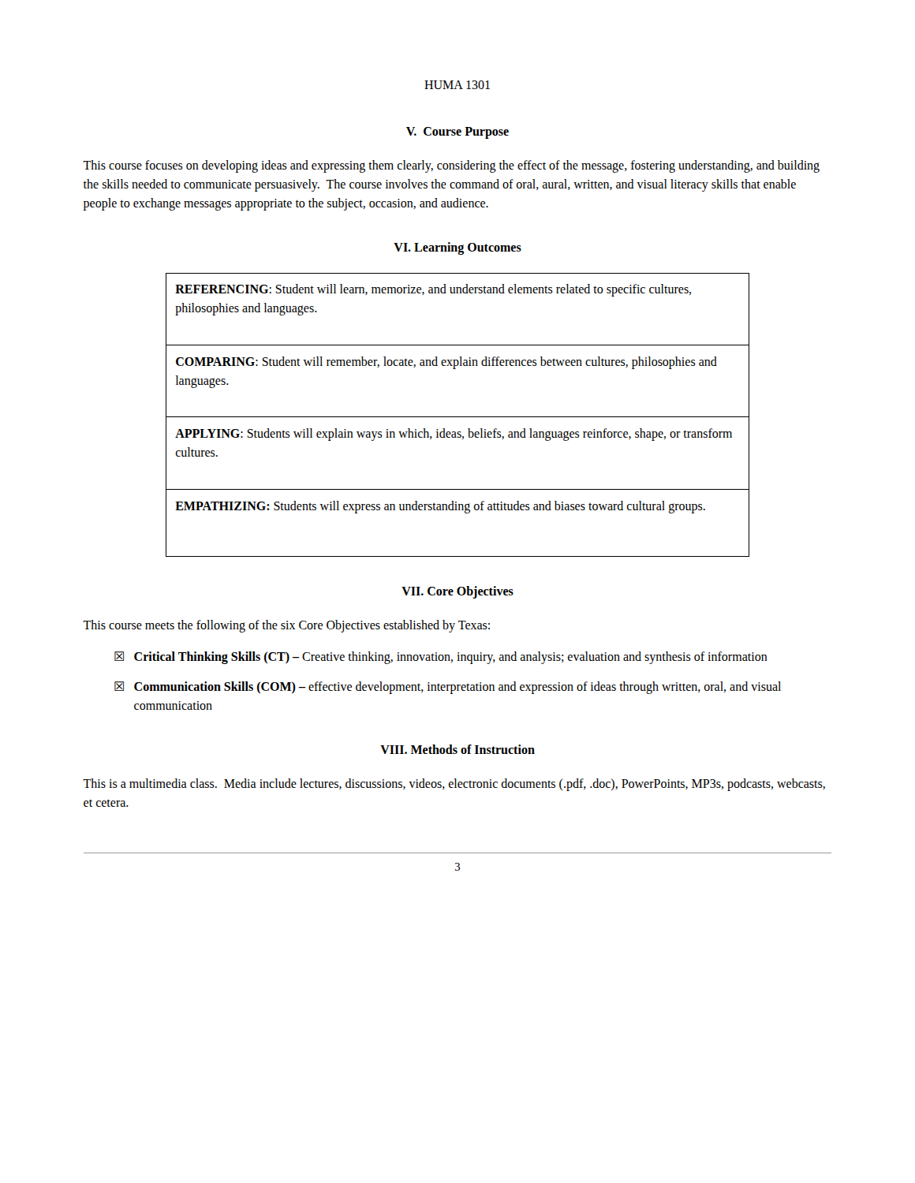HUMA 1301
V. Course Purpose
This course focuses on developing ideas and expressing them clearly, considering the effect of the message, fostering understanding, and building the skills needed to communicate persuasively. The course involves the command of oral, aural, written, and visual literacy skills that enable people to exchange messages appropriate to the subject, occasion, and audience.
VI. Learning Outcomes
REFERENCING: Student will learn, memorize, and understand elements related to specific cultures, philosophies and languages.
COMPARING: Student will remember, locate, and explain differences between cultures, philosophies and languages.
APPLYING: Students will explain ways in which, ideas, beliefs, and languages reinforce, shape, or transform cultures.
EMPATHIZING: Students will express an understanding of attitudes and biases toward cultural groups.
VII. Core Objectives
This course meets the following of the six Core Objectives established by Texas:
Critical Thinking Skills (CT) – Creative thinking, innovation, inquiry, and analysis; evaluation and synthesis of information
Communication Skills (COM) – effective development, interpretation and expression of ideas through written, oral, and visual communication
VIII. Methods of Instruction
This is a multimedia class. Media include lectures, discussions, videos, electronic documents (.pdf, .doc), PowerPoints, MP3s, podcasts, webcasts, et cetera.
3